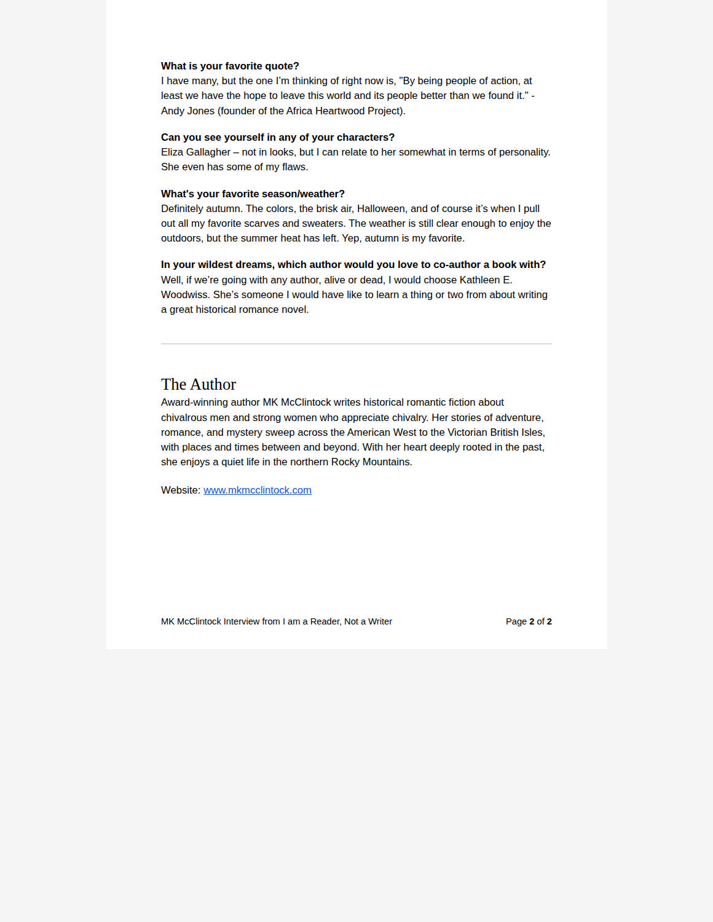What is your favorite quote?
I have many, but the one I’m thinking of right now is, "By being people of action, at least we have the hope to leave this world and its people better than we found it." - Andy Jones (founder of the Africa Heartwood Project).
Can you see yourself in any of your characters?
Eliza Gallagher – not in looks, but I can relate to her somewhat in terms of personality. She even has some of my flaws.
What's your favorite season/weather?
Definitely autumn. The colors, the brisk air, Halloween, and of course it’s when I pull out all my favorite scarves and sweaters. The weather is still clear enough to enjoy the outdoors, but the summer heat has left. Yep, autumn is my favorite.
In your wildest dreams, which author would you love to co-author a book with?
Well, if we’re going with any author, alive or dead, I would choose Kathleen E. Woodwiss. She’s someone I would have like to learn a thing or two from about writing a great historical romance novel.
The Author
Award-winning author MK McClintock writes historical romantic fiction about chivalrous men and strong women who appreciate chivalry. Her stories of adventure, romance, and mystery sweep across the American West to the Victorian British Isles, with places and times between and beyond. With her heart deeply rooted in the past, she enjoys a quiet life in the northern Rocky Mountains.
Website: www.mkmcclintock.com
MK McClintock Interview from I am a Reader, Not a Writer Page 2 of 2